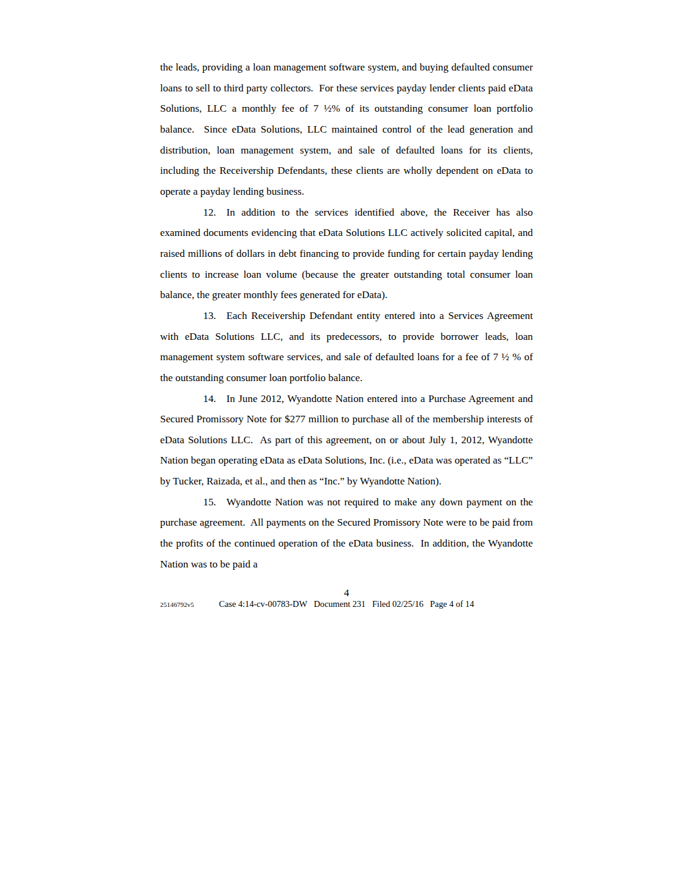the leads, providing a loan management software system, and buying defaulted consumer loans to sell to third party collectors. For these services payday lender clients paid eData Solutions, LLC a monthly fee of 7 ½% of its outstanding consumer loan portfolio balance. Since eData Solutions, LLC maintained control of the lead generation and distribution, loan management system, and sale of defaulted loans for its clients, including the Receivership Defendants, these clients are wholly dependent on eData to operate a payday lending business.
12. In addition to the services identified above, the Receiver has also examined documents evidencing that eData Solutions LLC actively solicited capital, and raised millions of dollars in debt financing to provide funding for certain payday lending clients to increase loan volume (because the greater outstanding total consumer loan balance, the greater monthly fees generated for eData).
13. Each Receivership Defendant entity entered into a Services Agreement with eData Solutions LLC, and its predecessors, to provide borrower leads, loan management system software services, and sale of defaulted loans for a fee of 7 ½ % of the outstanding consumer loan portfolio balance.
14. In June 2012, Wyandotte Nation entered into a Purchase Agreement and Secured Promissory Note for $277 million to purchase all of the membership interests of eData Solutions LLC. As part of this agreement, on or about July 1, 2012, Wyandotte Nation began operating eData as eData Solutions, Inc. (i.e., eData was operated as “LLC” by Tucker, Raizada, et al., and then as “Inc.” by Wyandotte Nation).
15. Wyandotte Nation was not required to make any down payment on the purchase agreement. All payments on the Secured Promissory Note were to be paid from the profits of the continued operation of the eData business. In addition, the Wyandotte Nation was to be paid a
4
25146792v5
Case 4:14-cv-00783-DW Document 231 Filed 02/25/16 Page 4 of 14